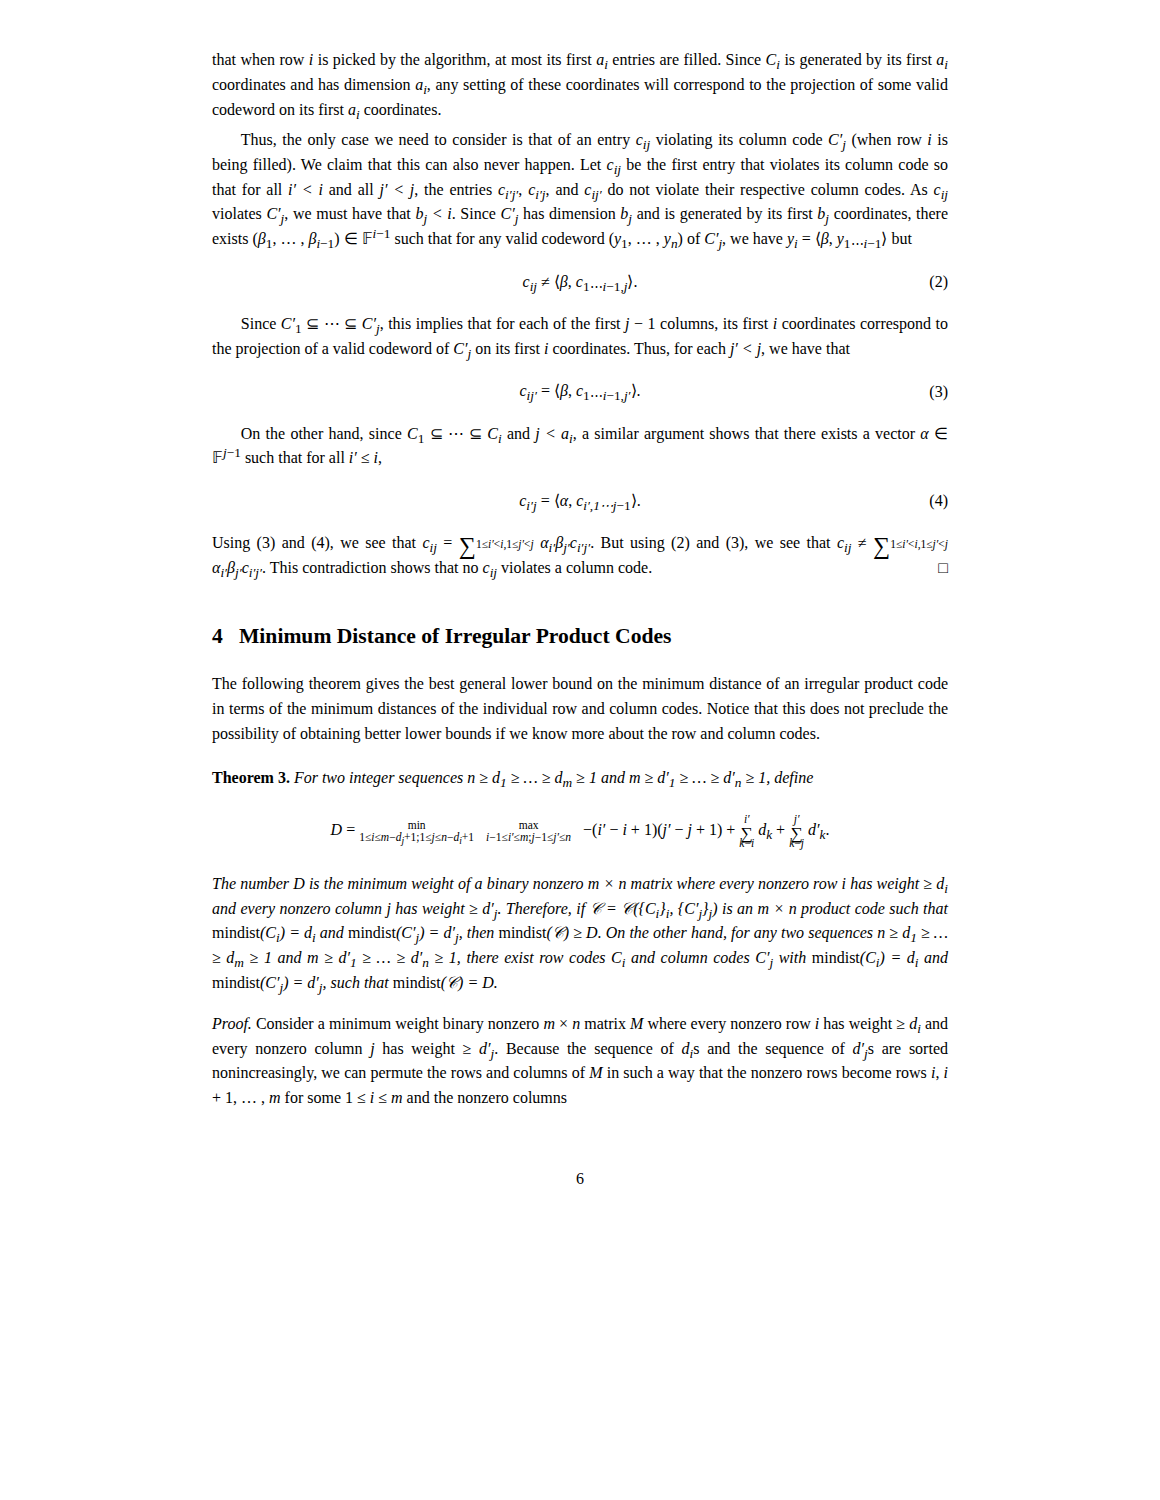that when row i is picked by the algorithm, at most its first ai entries are filled. Since Ci is generated by its first ai coordinates and has dimension ai, any setting of these coordinates will correspond to the projection of some valid codeword on its first ai coordinates.
Thus, the only case we need to consider is that of an entry cij violating its column code C′j (when row i is being filled). We claim that this can also never happen. Let cij be the first entry that violates its column code so that for all i′ < i and all j′ < j, the entries ci′j′, ci′j, and cij′ do not violate their respective column codes. As cij violates C′j, we must have that bj < i. Since C′j has dimension bj and is generated by its first bj coordinates, there exists (β1, … , βi−1) ∈ 𝔽i−1 such that for any valid codeword (y1, … , yn) of C′j, we have yi = ⟨β, y1⋯i−1⟩ but
cij ≠ ⟨β, c1⋯i−1,j⟩.(2)
Since C′1 ⊆ ⋯ ⊆ C′j, this implies that for each of the first j − 1 columns, its first i coordinates correspond to the projection of a valid codeword of C′j on its first i coordinates. Thus, for each j′ < j, we have that
cij′ = ⟨β, c1⋯i−1,j′⟩.(3)
On the other hand, since C1 ⊆ ⋯ ⊆ Ci and j < ai, a similar argument shows that there exists a vector α ∈ 𝔽j−1 such that for all i′ ≤ i,
ci′j = ⟨α, ci′,1⋯j−1⟩.(4)
Using (3) and (4), we see that cij = ∑1≤i′<i,1≤j′<j αi′βj′ci′j′. But using (2) and (3), we see that cij ≠ ∑1≤i′<i,1≤j′<j αi′βj′ci′j′. This contradiction shows that no cij violates a column code. □
4 Minimum Distance of Irregular Product Codes
The following theorem gives the best general lower bound on the minimum distance of an irregular product code in terms of the minimum distances of the individual row and column codes. Notice that this does not preclude the possibility of obtaining better lower bounds if we know more about the row and column codes.
Theorem 3. For two integer sequences n ≥ d1 ≥ … ≥ dm ≥ 1 and m ≥ d′1 ≥ … ≥ d′n ≥ 1, define
D = min
1≤i≤m−dj+1;1≤j≤n−di+1 max
i−1≤i′≤m;j−1≤j′≤n −(i′ − i + 1)(j′ − j + 1) + i′
∑
k=i dk + j′
∑
k=j d′k.
The number D is the minimum weight of a binary nonzero m × n matrix where every nonzero row i has weight ≥ di and every nonzero column j has weight ≥ d′j. Therefore, if 𝒞 = 𝒞({Ci}i, {C′j}j) is an m × n product code such that mindist(Ci) = di and mindist(C′j) = d′j, then mindist(𝒞) ≥ D. On the other hand, for any two sequences n ≥ d1 ≥ … ≥ dm ≥ 1 and m ≥ d′1 ≥ … ≥ d′n ≥ 1, there exist row codes Ci and column codes C′j with mindist(Ci) = di and mindist(C′j) = d′j, such that mindist(𝒞) = D.
Proof. Consider a minimum weight binary nonzero m × n matrix M where every nonzero row i has weight ≥ di and every nonzero column j has weight ≥ d′j. Because the sequence of dis and the sequence of d′js are sorted nonincreasingly, we can permute the rows and columns of M in such a way that the nonzero rows become rows i, i + 1, … , m for some 1 ≤ i ≤ m and the nonzero columns
6